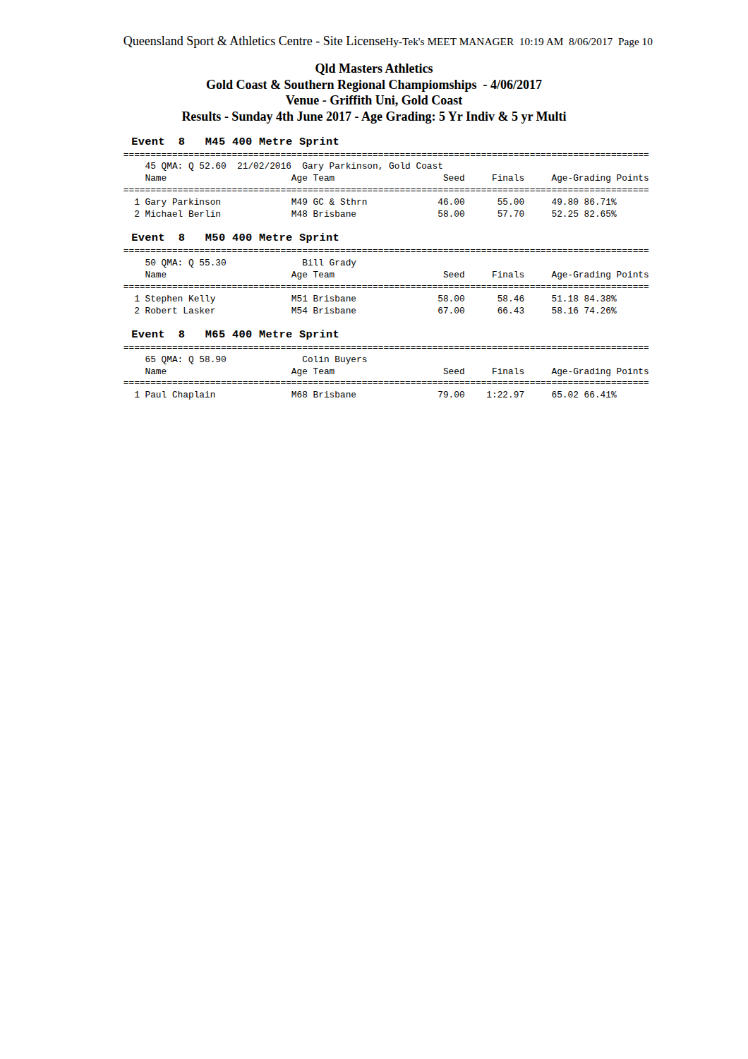Queensland Sport & Athletics Centre - Site License Hy-Tek's MEET MANAGER 10:19 AM 8/06/2017 Page 10
Qld Masters Athletics
Gold Coast & Southern Regional Champiomships - 4/06/2017
Venue - Griffith Uni, Gold Coast
Results - Sunday 4th June 2017 - Age Grading: 5 Yr Indiv & 5 yr Multi
Event 8 M45 400 Metre Sprint
=================================================================================================
    45 QMA: Q 52.60  21/02/2016  Gary Parkinson, Gold Coast
    Name                       Age Team                    Seed     Finals     Age-Grading Points
=================================================================================================
  1 Gary Parkinson             M49 GC & Sthrn             46.00      55.00     49.80 86.71%
  2 Michael Berlin             M48 Brisbane               58.00      57.70     52.25 82.65%
Event 8 M50 400 Metre Sprint
=================================================================================================
    50 QMA: Q 55.30              Bill Grady
    Name                       Age Team                    Seed     Finals     Age-Grading Points
=================================================================================================
  1 Stephen Kelly              M51 Brisbane               58.00      58.46     51.18 84.38%
  2 Robert Lasker              M54 Brisbane               67.00      66.43     58.16 74.26%
Event 8 M65 400 Metre Sprint
=================================================================================================
    65 QMA: Q 58.90              Colin Buyers
    Name                       Age Team                    Seed     Finals     Age-Grading Points
=================================================================================================
  1 Paul Chaplain              M68 Brisbane               79.00    1:22.97     65.02 66.41%